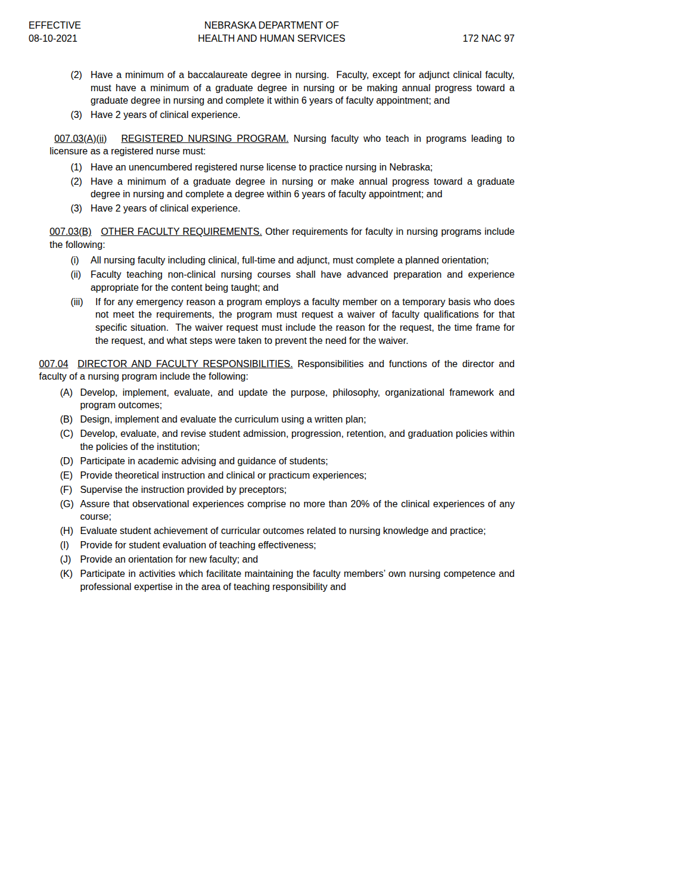EFFECTIVE
08-10-2021
NEBRASKA DEPARTMENT OF
HEALTH AND HUMAN SERVICES
172 NAC 97
(2)
Have a minimum of a baccalaureate degree in nursing. Faculty, except for adjunct clinical faculty, must have a minimum of a graduate degree in nursing or be making annual progress toward a graduate degree in nursing and complete it within 6 years of faculty appointment; and
(3)
Have 2 years of clinical experience.
007.03(A)(ii) REGISTERED NURSING PROGRAM. Nursing faculty who teach in programs leading to licensure as a registered nurse must:
(1)
Have an unencumbered registered nurse license to practice nursing in Nebraska;
(2)
Have a minimum of a graduate degree in nursing or make annual progress toward a graduate degree in nursing and complete a degree within 6 years of faculty appointment; and
(3)
Have 2 years of clinical experience.
007.03(B) OTHER FACULTY REQUIREMENTS. Other requirements for faculty in nursing programs include the following:
(i)
All nursing faculty including clinical, full-time and adjunct, must complete a planned orientation;
(ii)
Faculty teaching non-clinical nursing courses shall have advanced preparation and experience appropriate for the content being taught; and
(iii)
If for any emergency reason a program employs a faculty member on a temporary basis who does not meet the requirements, the program must request a waiver of faculty qualifications for that specific situation. The waiver request must include the reason for the request, the time frame for the request, and what steps were taken to prevent the need for the waiver.
007.04 DIRECTOR AND FACULTY RESPONSIBILITIES. Responsibilities and functions of the director and faculty of a nursing program include the following:
(A)
Develop, implement, evaluate, and update the purpose, philosophy, organizational framework and program outcomes;
(B)
Design, implement and evaluate the curriculum using a written plan;
(C)
Develop, evaluate, and revise student admission, progression, retention, and graduation policies within the policies of the institution;
(D)
Participate in academic advising and guidance of students;
(E)
Provide theoretical instruction and clinical or practicum experiences;
(F)
Supervise the instruction provided by preceptors;
(G)
Assure that observational experiences comprise no more than 20% of the clinical experiences of any course;
(H)
Evaluate student achievement of curricular outcomes related to nursing knowledge and practice;
(I)
Provide for student evaluation of teaching effectiveness;
(J)
Provide an orientation for new faculty; and
(K)
Participate in activities which facilitate maintaining the faculty members’ own nursing competence and professional expertise in the area of teaching responsibility and